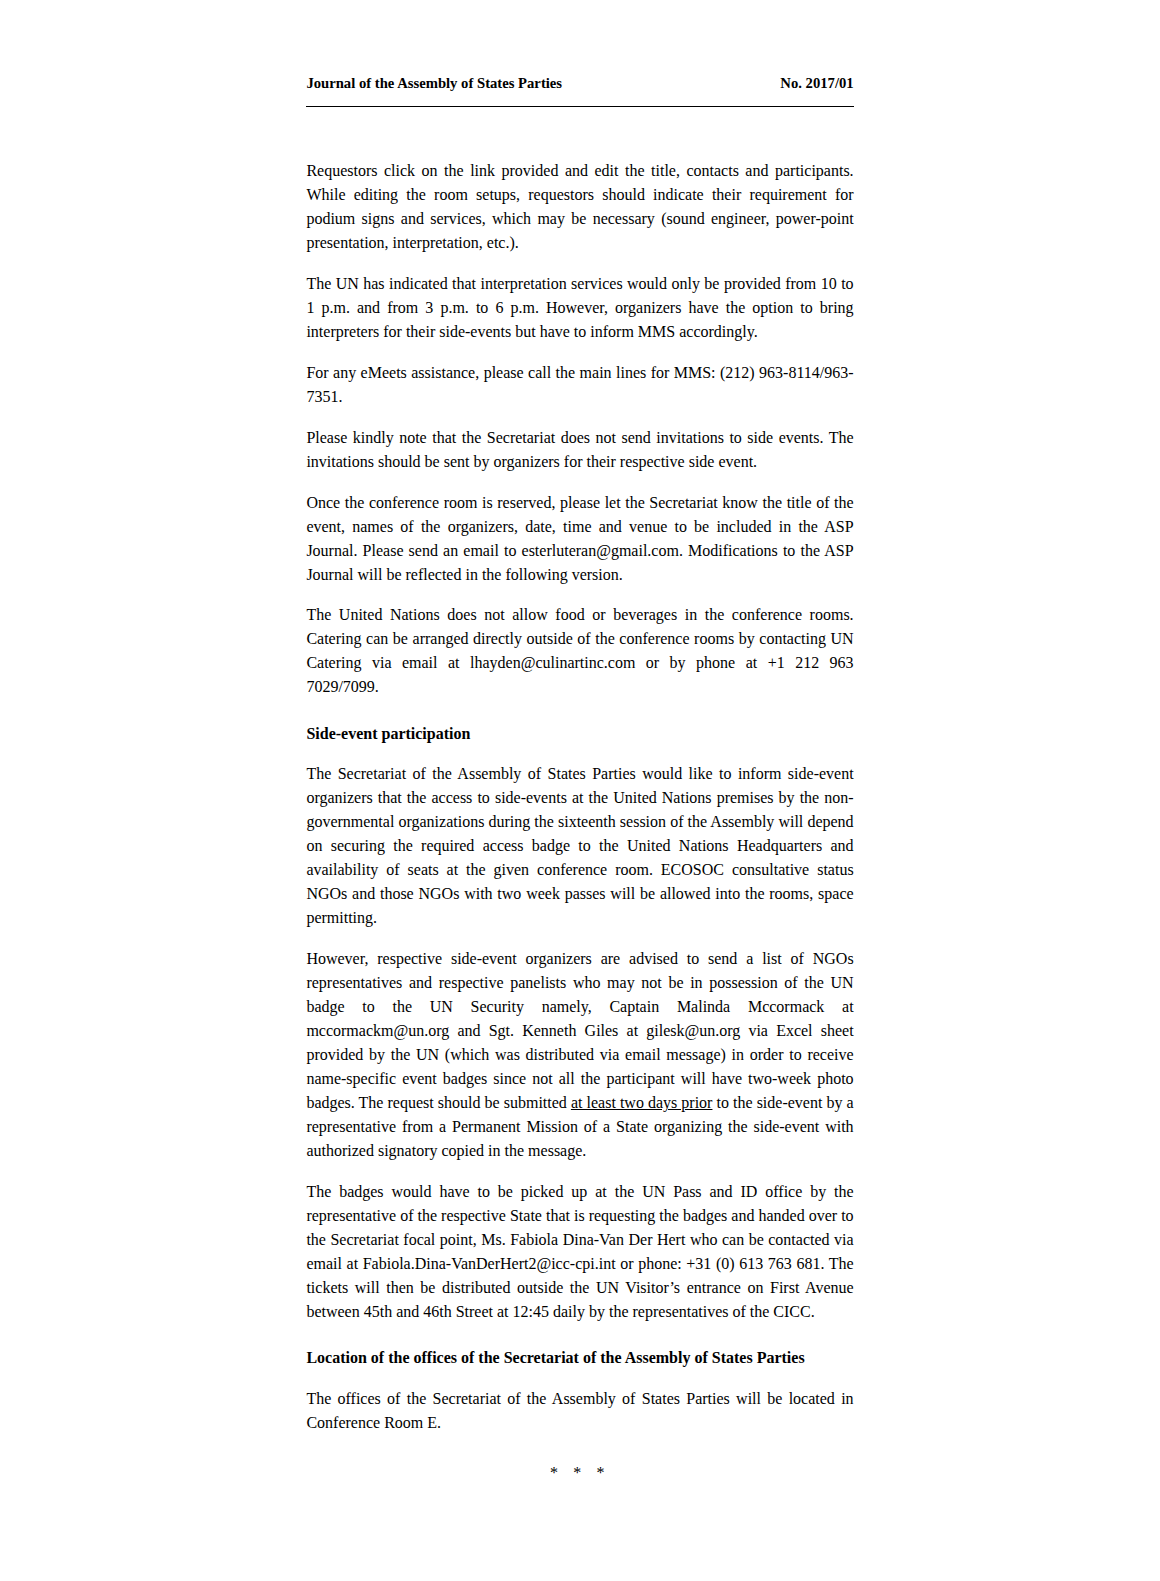Journal of the Assembly of States Parties
No. 2017/01
Requestors click on the link provided and edit the title, contacts and participants. While editing the room setups, requestors should indicate their requirement for podium signs and services, which may be necessary (sound engineer, power-point presentation, interpretation, etc.).
The UN has indicated that interpretation services would only be provided from 10 to 1 p.m. and from 3 p.m. to 6 p.m. However, organizers have the option to bring interpreters for their side-events but have to inform MMS accordingly.
For any eMeets assistance, please call the main lines for MMS: (212) 963-8114/963-7351.
Please kindly note that the Secretariat does not send invitations to side events. The invitations should be sent by organizers for their respective side event.
Once the conference room is reserved, please let the Secretariat know the title of the event, names of the organizers, date, time and venue to be included in the ASP Journal. Please send an email to esterluteran@gmail.com. Modifications to the ASP Journal will be reflected in the following version.
The United Nations does not allow food or beverages in the conference rooms. Catering can be arranged directly outside of the conference rooms by contacting UN Catering via email at lhayden@culinartinc.com or by phone at +1 212 963 7029/7099.
Side-event participation
The Secretariat of the Assembly of States Parties would like to inform side-event organizers that the access to side-events at the United Nations premises by the non-governmental organizations during the sixteenth session of the Assembly will depend on securing the required access badge to the United Nations Headquarters and availability of seats at the given conference room. ECOSOC consultative status NGOs and those NGOs with two week passes will be allowed into the rooms, space permitting.
However, respective side-event organizers are advised to send a list of NGOs representatives and respective panelists who may not be in possession of the UN badge to the UN Security namely, Captain Malinda Mccormack at mccormackm@un.org and Sgt. Kenneth Giles at gilesk@un.org via Excel sheet provided by the UN (which was distributed via email message) in order to receive name-specific event badges since not all the participant will have two-week photo badges. The request should be submitted at least two days prior to the side-event by a representative from a Permanent Mission of a State organizing the side-event with authorized signatory copied in the message.
The badges would have to be picked up at the UN Pass and ID office by the representative of the respective State that is requesting the badges and handed over to the Secretariat focal point, Ms. Fabiola Dina-Van Der Hert who can be contacted via email at Fabiola.Dina-VanDerHert2@icc-cpi.int or phone: +31 (0) 613 763 681. The tickets will then be distributed outside the UN Visitor’s entrance on First Avenue between 45th and 46th Street at 12:45 daily by the representatives of the CICC.
Location of the offices of the Secretariat of the Assembly of States Parties
The offices of the Secretariat of the Assembly of States Parties will be located in Conference Room E.
* * *